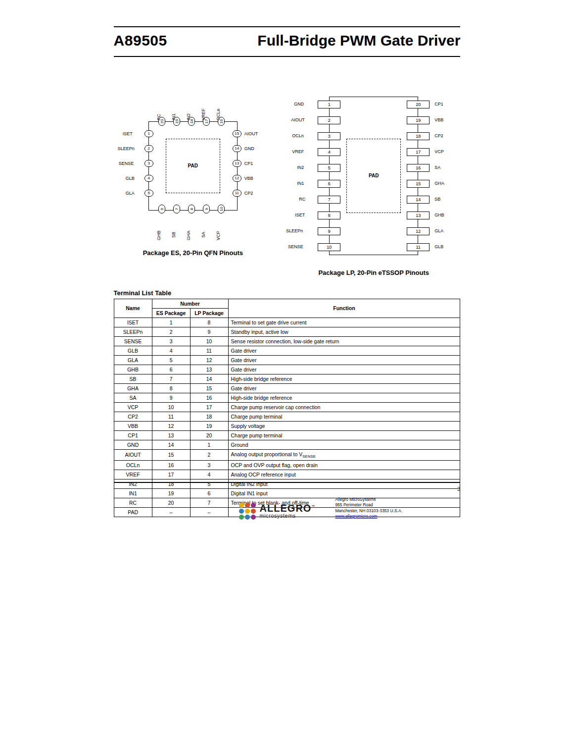A89505
Full-Bridge PWM Gate Driver
PAD
20
19
18
17
16
RC
IN1
IN2
VREF
OCLn
1
2
3
4
5
ISET
SLEEPn
SENSE
GLB
GLA
15
14
13
12
11
AIOUT
GND
CP1
VBB
CP2
6
7
8
9
10
GHB
SB
GHA
SA
VCP
Package ES, 20-Pin QFN Pinouts
PAD
1
2
3
4
5
6
7
8
9
10
GND
AIOUT
OCLn
VREF
IN2
IN1
RC
ISET
SLEEPn
SENSE
20
19
18
17
16
15
14
13
12
11
CP1
VBB
CP2
VCP
SA
GHA
SB
GHB
GLA
GLB
Package LP, 20-Pin eTSSOP Pinouts
Terminal List Table
| Name | Number | Function |
| --- | --- | --- |
| ES Package | LP Package |
| ISET | 1 | 8 | Terminal to set gate drive current |
| SLEEPn | 2 | 9 | Standby input, active low |
| SENSE | 3 | 10 | Sense resistor connection, low-side gate return |
| GLB | 4 | 11 | Gate driver |
| GLA | 5 | 12 | Gate driver |
| GHB | 6 | 13 | Gate driver |
| SB | 7 | 14 | High-side bridge reference |
| GHA | 8 | 15 | Gate driver |
| SA | 9 | 16 | High-side bridge reference |
| VCP | 10 | 17 | Charge pump reservoir cap connection |
| CP2 | 11 | 18 | Charge pump terminal |
| VBB | 12 | 19 | Supply voltage |
| CP1 | 13 | 20 | Charge pump terminal |
| GND | 14 | 1 | Ground |
| AIOUT | 15 | 2 | Analog output proportional to V SENSE |
| OCLn | 16 | 3 | OCP and OVP output flag, open drain |
| VREF | 17 | 4 | Analog OCP reference input |
| IN2 | 18 | 5 | Digital IN2 input |
| IN1 | 19 | 6 | Digital IN1 input |
| RC | 20 | 7 | Terminal to set blank- and off-time |
| PAD | – | – | |
3
ALLEGRO™
microsystems
Allegro MicroSystems
955 Perimeter Road
Manchester, NH 03103-3353 U.S.A.
www.allegromicro.com